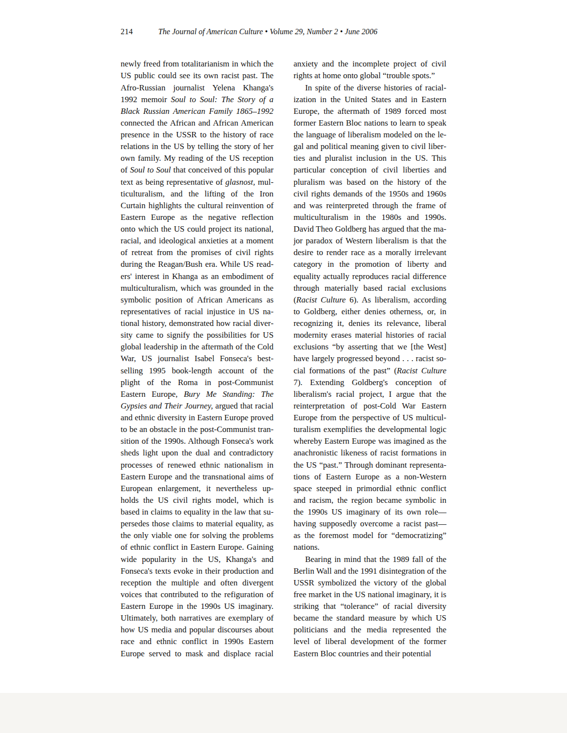214 The Journal of American Culture • Volume 29, Number 2 • June 2006
newly freed from totalitarianism in which the US public could see its own racist past. The Afro-Russian journalist Yelena Khanga's 1992 memoir Soul to Soul: The Story of a Black Russian American Family 1865–1992 connected the African and African American presence in the USSR to the history of race relations in the US by telling the story of her own family. My reading of the US reception of Soul to Soul that conceived of this popular text as being representative of glasnost, multiculturalism, and the lifting of the Iron Curtain highlights the cultural reinvention of Eastern Europe as the negative reflection onto which the US could project its national, racial, and ideological anxieties at a moment of retreat from the promises of civil rights during the Reagan/Bush era. While US readers' interest in Khanga as an embodiment of multiculturalism, which was grounded in the symbolic position of African Americans as representatives of racial injustice in US national history, demonstrated how racial diversity came to signify the possibilities for US global leadership in the aftermath of the Cold War, US journalist Isabel Fonseca's bestselling 1995 book-length account of the plight of the Roma in post-Communist Eastern Europe, Bury Me Standing: The Gypsies and Their Journey, argued that racial and ethnic diversity in Eastern Europe proved to be an obstacle in the post-Communist transition of the 1990s. Although Fonseca's work sheds light upon the dual and contradictory processes of renewed ethnic nationalism in Eastern Europe and the transnational aims of European enlargement, it nevertheless upholds the US civil rights model, which is based in claims to equality in the law that supersedes those claims to material equality, as the only viable one for solving the problems of ethnic conflict in Eastern Europe. Gaining wide popularity in the US, Khanga's and Fonseca's texts evoke in their production and reception the multiple and often divergent voices that contributed to the refiguration of Eastern Europe in the 1990s US imaginary. Ultimately, both narratives are exemplary of how US media and popular discourses about race and ethnic conflict in 1990s Eastern Europe served to mask and displace racial anxiety and the incomplete project of civil rights at home onto global “trouble spots.”
In spite of the diverse histories of racialization in the United States and in Eastern Europe, the aftermath of 1989 forced most former Eastern Bloc nations to learn to speak the language of liberalism modeled on the legal and political meaning given to civil liberties and pluralist inclusion in the US. This particular conception of civil liberties and pluralism was based on the history of the civil rights demands of the 1950s and 1960s and was reinterpreted through the frame of multiculturalism in the 1980s and 1990s. David Theo Goldberg has argued that the major paradox of Western liberalism is that the desire to render race as a morally irrelevant category in the promotion of liberty and equality actually reproduces racial difference through materially based racial exclusions (Racist Culture 6). As liberalism, according to Goldberg, either denies otherness, or, in recognizing it, denies its relevance, liberal modernity erases material histories of racial exclusions “by asserting that we [the West] have largely progressed beyond . . . racist social formations of the past” (Racist Culture 7). Extending Goldberg's conception of liberalism's racial project, I argue that the reinterpretation of post-Cold War Eastern Europe from the perspective of US multiculturalism exemplifies the developmental logic whereby Eastern Europe was imagined as the anachronistic likeness of racist formations in the US “past.” Through dominant representations of Eastern Europe as a non-Western space steeped in primordial ethnic conflict and racism, the region became symbolic in the 1990s US imaginary of its own role—having supposedly overcome a racist past—as the foremost model for “democratizing” nations.
Bearing in mind that the 1989 fall of the Berlin Wall and the 1991 disintegration of the USSR symbolized the victory of the global free market in the US national imaginary, it is striking that “tolerance” of racial diversity became the standard measure by which US politicians and the media represented the level of liberal development of the former Eastern Bloc countries and their potential